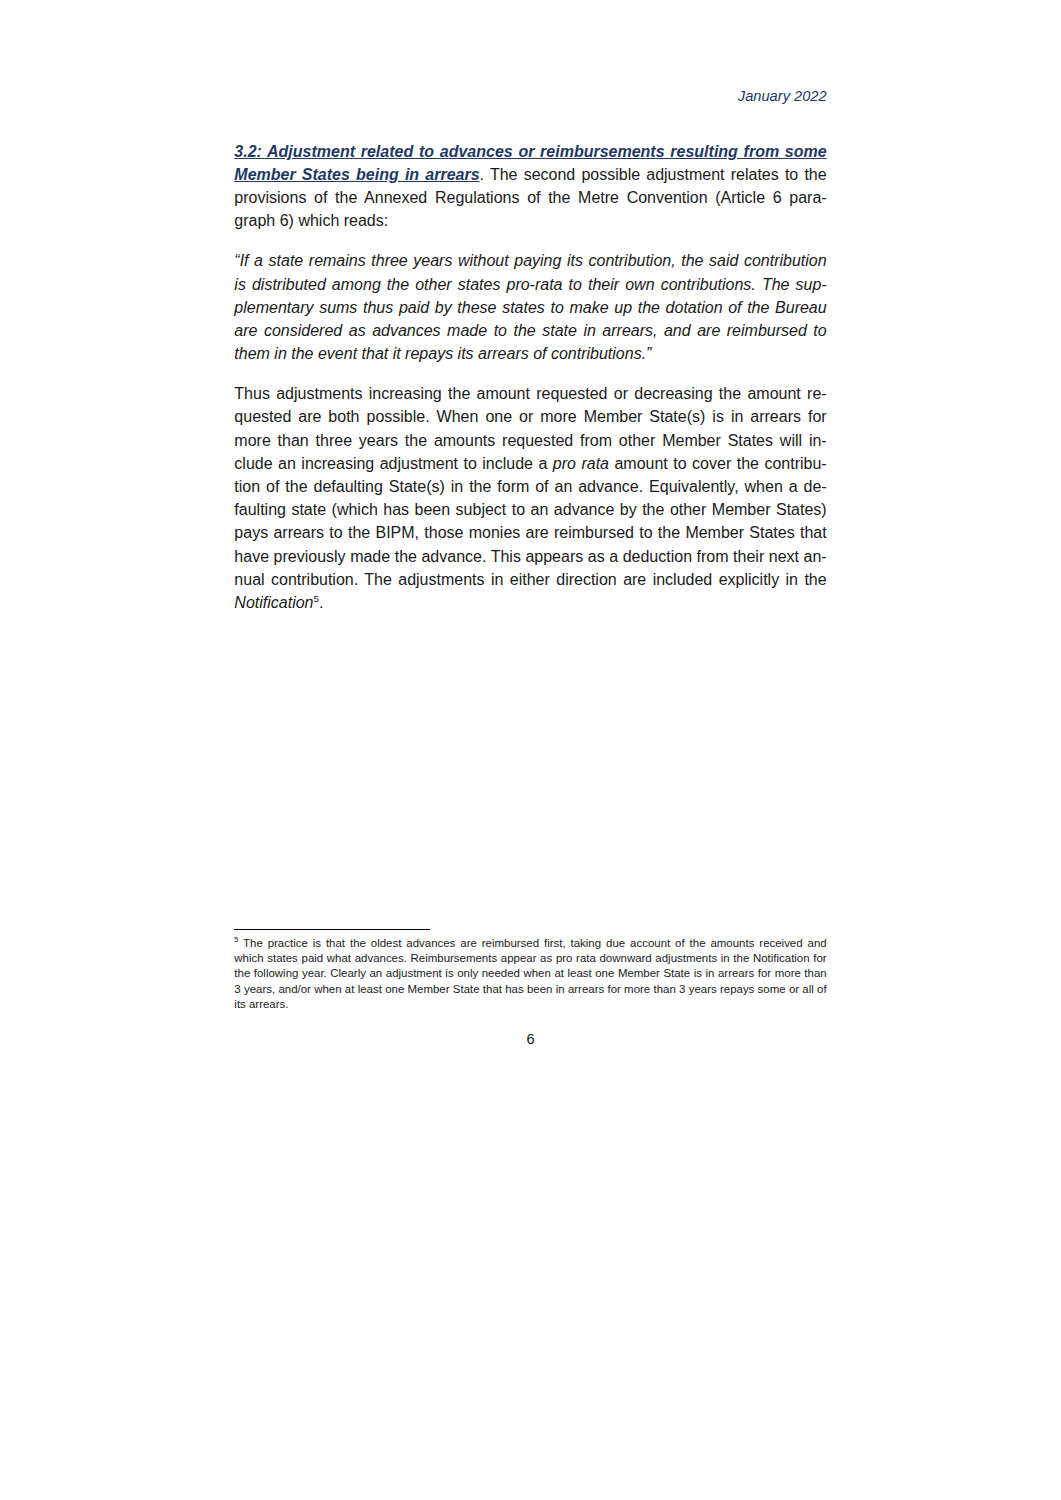January 2022
3.2: Adjustment related to advances or reimbursements resulting from some Member States being in arrears. The second possible adjustment relates to the provisions of the Annexed Regulations of the Metre Convention (Article 6 paragraph 6) which reads:
“If a state remains three years without paying its contribution, the said contribution is distributed among the other states pro-rata to their own contributions. The supplementary sums thus paid by these states to make up the dotation of the Bureau are considered as advances made to the state in arrears, and are reimbursed to them in the event that it repays its arrears of contributions.”
Thus adjustments increasing the amount requested or decreasing the amount requested are both possible. When one or more Member State(s) is in arrears for more than three years the amounts requested from other Member States will include an increasing adjustment to include a pro rata amount to cover the contribution of the defaulting State(s) in the form of an advance. Equivalently, when a defaulting state (which has been subject to an advance by the other Member States) pays arrears to the BIPM, those monies are reimbursed to the Member States that have previously made the advance. This appears as a deduction from their next annual contribution. The adjustments in either direction are included explicitly in the Notification5.
5 The practice is that the oldest advances are reimbursed first, taking due account of the amounts received and which states paid what advances. Reimbursements appear as pro rata downward adjustments in the Notification for the following year. Clearly an adjustment is only needed when at least one Member State is in arrears for more than 3 years, and/or when at least one Member State that has been in arrears for more than 3 years repays some or all of its arrears.
6